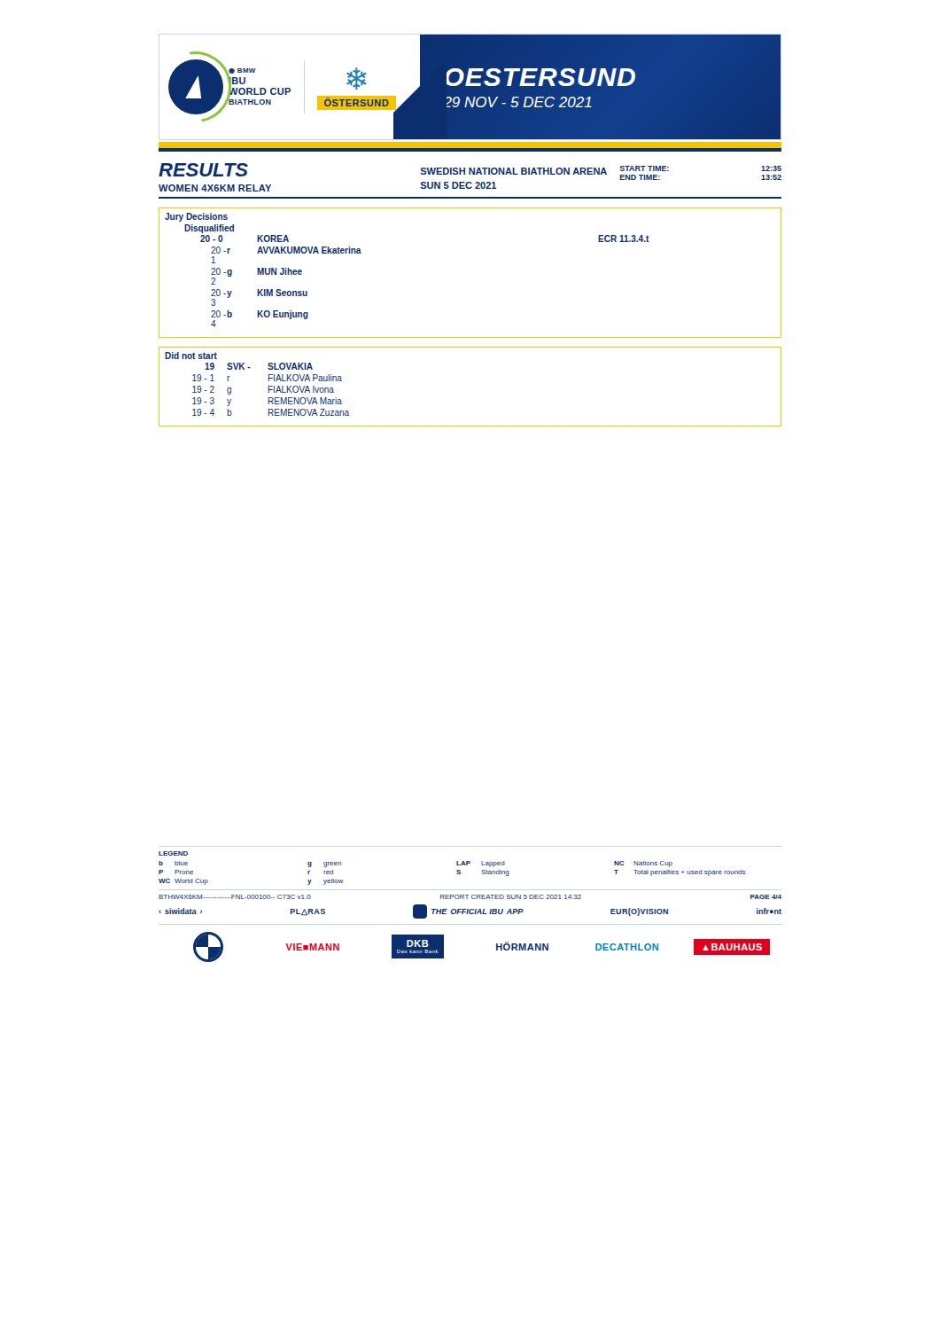◉ BMW
IBU
WORLD CUP
BIATHLON
❄
ÖSTERSUND
OESTERSUND
29 NOV - 5 DEC 2021
RESULTS
WOMEN 4X6KM RELAY
SWEDISH NATIONAL BIATHLON ARENA
SUN 5 DEC 2021
| START TIME: | 12:35 |
| END TIME: | 13:52 |
Jury Decisions
Disqualified
| 20 - 0 | | KOREA | ECR 11.3.4.t |
| 20 - 1 | r | AVVAKUMOVA Ekaterina | |
| 20 - 2 | g | MUN Jihee | |
| 20 - 3 | y | KIM Seonsu | |
| 20 - 4 | b | KO Eunjung | |
Did not start
| 19 | SVK - | SLOVAKIA |
| 19 - 1 | r | FIALKOVA Paulina |
| 19 - 2 | g | FIALKOVA Ivona |
| 19 - 3 | y | REMENOVA Maria |
| 19 - 4 | b | REMENOVA Zuzana |
LEGEND
| b | blue | g | green | LAP | Lapped | NC | Nations Cup |
| P | Prone | r | red | S | Standing | T | Total penalties + used spare rounds |
| WC | World Cup | y | yellow | | | | |
BTHW4X6KM------------FNL-000100-- C73C v1.0
REPORT CREATED SUN 5 DEC 2021 14:32
PAGE 4/4
siwidata
PL△RAS
THE OFFICIAL IBU APP
EUR(O)VISION
infr●nt
VIE■MANN
DKBDas kann Bank
HÖRMANN
DECATHLON
▲BAUHAUS